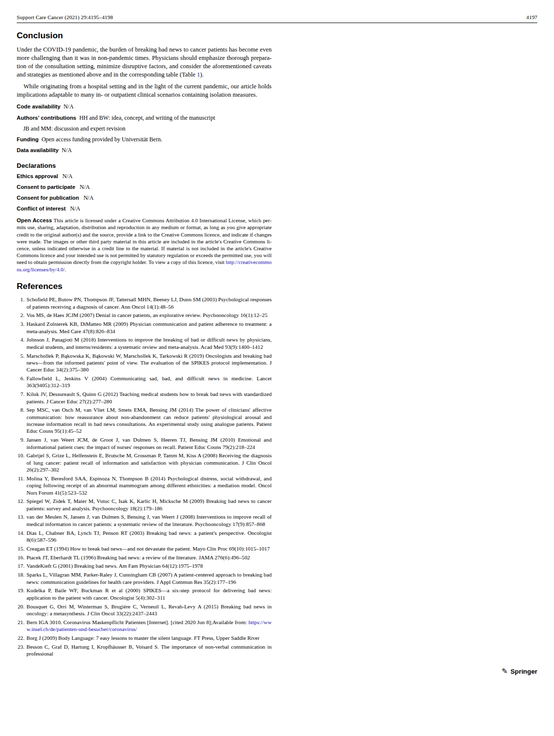Support Care Cancer (2021) 29:4195–4198 4197
Conclusion
Under the COVID-19 pandemic, the burden of breaking bad news to cancer patients has become even more challenging than it was in non-pandemic times. Physicians should emphasize thorough preparation of the consultation setting, minimize disruptive factors, and consider the aforementioned caveats and strategies as mentioned above and in the corresponding table (Table 1).
While originating from a hospital setting and in the light of the current pandemic, our article holds implications adaptable to many in- or outpatient clinical scenarios containing isolation measures.
Code availability N/A
Authors' contributions HH and BW: idea, concept, and writing of the manuscript
JB and MM: discussion and expert revision
Funding Open access funding provided by Universität Bern.
Data availability N/A
Declarations
Ethics approval N/A
Consent to participate N/A
Consent for publication N/A
Conflict of interest N/A
Open Access This article is licensed under a Creative Commons Attribution 4.0 International License, which permits use, sharing, adaptation, distribution and reproduction in any medium or format, as long as you give appropriate credit to the original author(s) and the source, provide a link to the Creative Commons licence, and indicate if changes were made. The images or other third party material in this article are included in the article's Creative Commons licence, unless indicated otherwise in a credit line to the material. If material is not included in the article's Creative Commons licence and your intended use is not permitted by statutory regulation or exceeds the permitted use, you will need to obtain permission directly from the copyright holder. To view a copy of this licence, visit http://creativecommons.org/licenses/by/4.0/.
References
Schofield PE, Butow PN, Thompson JF, Tattersall MHN, Beeney LJ, Dunn SM (2003) Psychological responses of patients receiving a diagnosis of cancer. Ann Oncol 14(1):48–56
Vos MS, de Haes JCJM (2007) Denial in cancer patients, an explorative review. Psychooncology 16(1):12–25
Haskard Zolnierek KB, DiMatteo MR (2009) Physician communication and patient adherence to treatment: a meta-analysis. Med Care 47(8):826–834
Johnson J, Panagioti M (2018) Interventions to improve the breaking of bad or difficult news by physicians, medical students, and interns/residents: a systematic review and meta-analysis. Acad Med 93(9):1400–1412
Marschollek P, Bąkowska K, Bąkowski W, Marschollek K, Tarkowski R (2019) Oncologists and breaking bad news—from the informed patients' point of view. The evaluation of the SPIKES protocol implementation. J Cancer Educ 34(2):375–380
Fallowfield L, Jenkins V (2004) Communicating sad, bad, and difficult news in medicine. Lancet 363(9405):312–319
Kiluk JV, Dessureault S, Quinn G (2012) Teaching medical students how to break bad news with standardized patients. J Cancer Educ 27(2):277–280
Sep MSC, van Osch M, van Vliet LM, Smets EMA, Bensing JM (2014) The power of clinicians' affective communication: how reassurance about non-abandonment can reduce patients' physiological arousal and increase information recall in bad news consultations. An experimental study using analogue patients. Patient Educ Couns 95(1):45–52
Jansen J, van Weert JCM, de Groot J, van Dulmen S, Heeren TJ, Bensing JM (2010) Emotional and informational patient cues: the impact of nurses' responses on recall. Patient Educ Couns 79(2):218–224
Gabrijel S, Grize L, Helfenstein E, Brutsche M, Grossman P, Tamm M, Kiss A (2008) Receiving the diagnosis of lung cancer: patient recall of information and satisfaction with physician communication. J Clin Oncol 26(2):297–302
Molina Y, Beresford SAA, Espinoza N, Thompson B (2014) Psychological distress, social withdrawal, and coping following receipt of an abnormal mammogram among different ethnicities: a mediation model. Oncol Nurs Forum 41(5):523–532
Spiegel W, Zidek T, Maier M, Vutuc C, Isak K, Karlic H, Micksche M (2009) Breaking bad news to cancer patients: survey and analysis. Psychooncology 18(2):179–186
van der Meulen N, Jansen J, van Dulmen S, Bensing J, van Weert J (2008) Interventions to improve recall of medical information in cancer patients: a systematic review of the literature. Psychooncology 17(9):857–868
Dias L, Chabner BA, Lynch TJ, Penson RT (2003) Breaking bad news: a patient's perspective. Oncologist 8(6):587–596
Creagan ET (1994) How to break bad news—and not devastate the patient. Mayo Clin Proc 69(10):1015–1017
Ptacek JT, Eberhardt TL (1996) Breaking bad news: a review of the literature. JAMA 276(6):496–502
VandeKieft G (2001) Breaking bad news. Am Fam Physician 64(12):1975–1978
Sparks L, Villagran MM, Parker-Raley J, Cunningham CB (2007) A patient-centered approach to breaking bad news: communication guidelines for health care providers. J Appl Commun Res 35(2):177–196
Kudelka P, Baile WF, Buckman R et al (2000) SPIKES—a six-step protocol for delivering bad news: application to the patient with cancer. Oncologist 5(4):302–311
Bousquet G, Orri M, Winterman S, Brugière C, Verneuil L, Revah-Levy A (2015) Breaking bad news in oncology: a metasynthesis. J Clin Oncol 33(22):2437–2443
Bern IGA 3010. Coronavirus Maskenpflicht Patienten [Internet]. [cited 2020 Jun 8];Available from: https://www.insel.ch/de/patienten-und-besucher/coronavirus/
Borg J (2009) Body Language: 7 easy lessons to master the silent language. FT Press, Upper Saddle River
Besson C, Graf D, Hartung I, Kropfhäusser B, Voisard S. The importance of non-verbal communication in professional
✎Springer